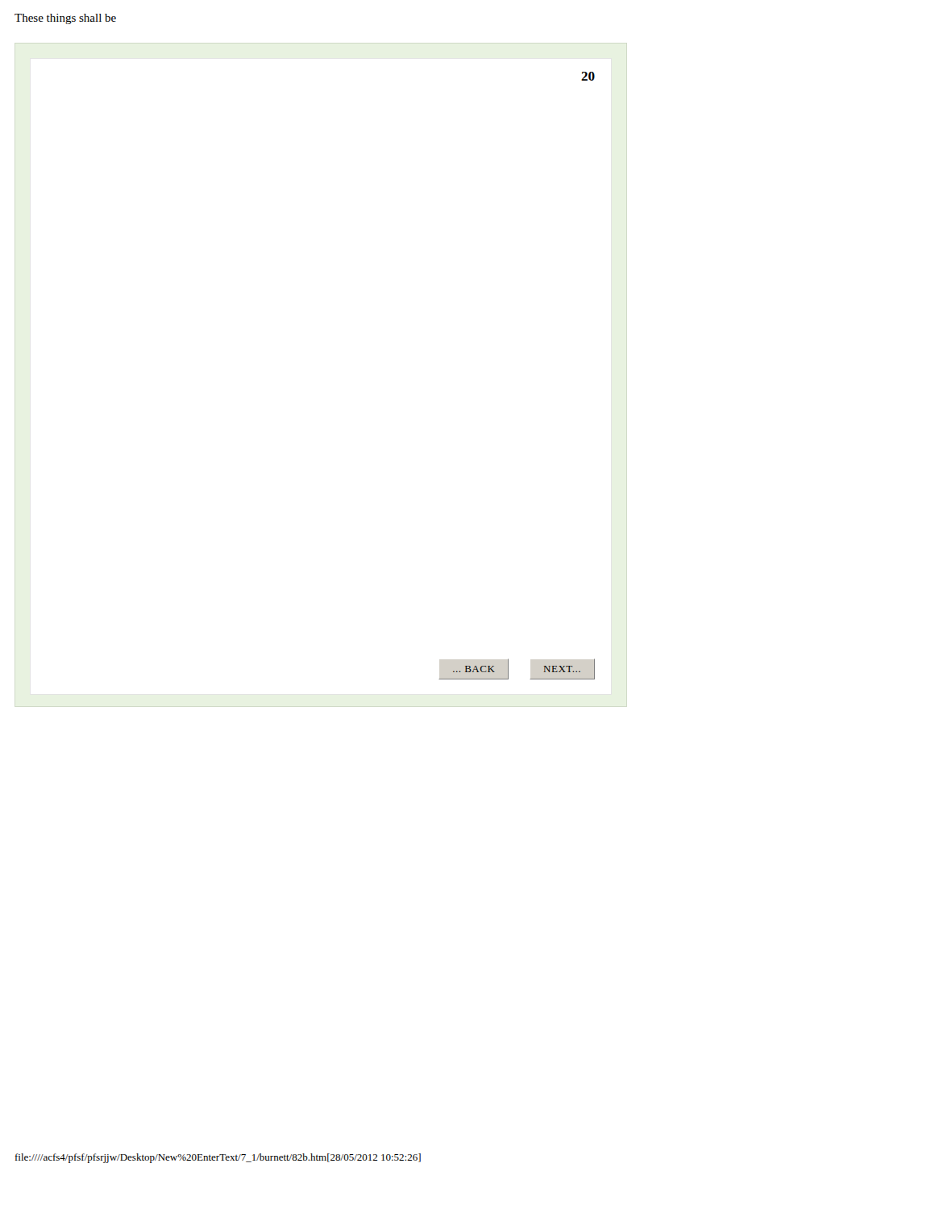These things shall be
20
Musical score excerpt: bar 93 onward. Voices: Cc., S., A., T., B., Pno. Text underlay: Cc.: I have lost my tongue, from the root of the S.: I have lost my tongue, from the root of the A.: I have lost my tongue, Ah. T.: I have lost my tongue, Ah. B.: I have lost my tongue, Ah.
... BACK NEXT...
file:////acfs4/pfsf/pfsrjjw/Desktop/New%20EnterText/7_1/burnett/82b.htm[28/05/2012 10:52:26]